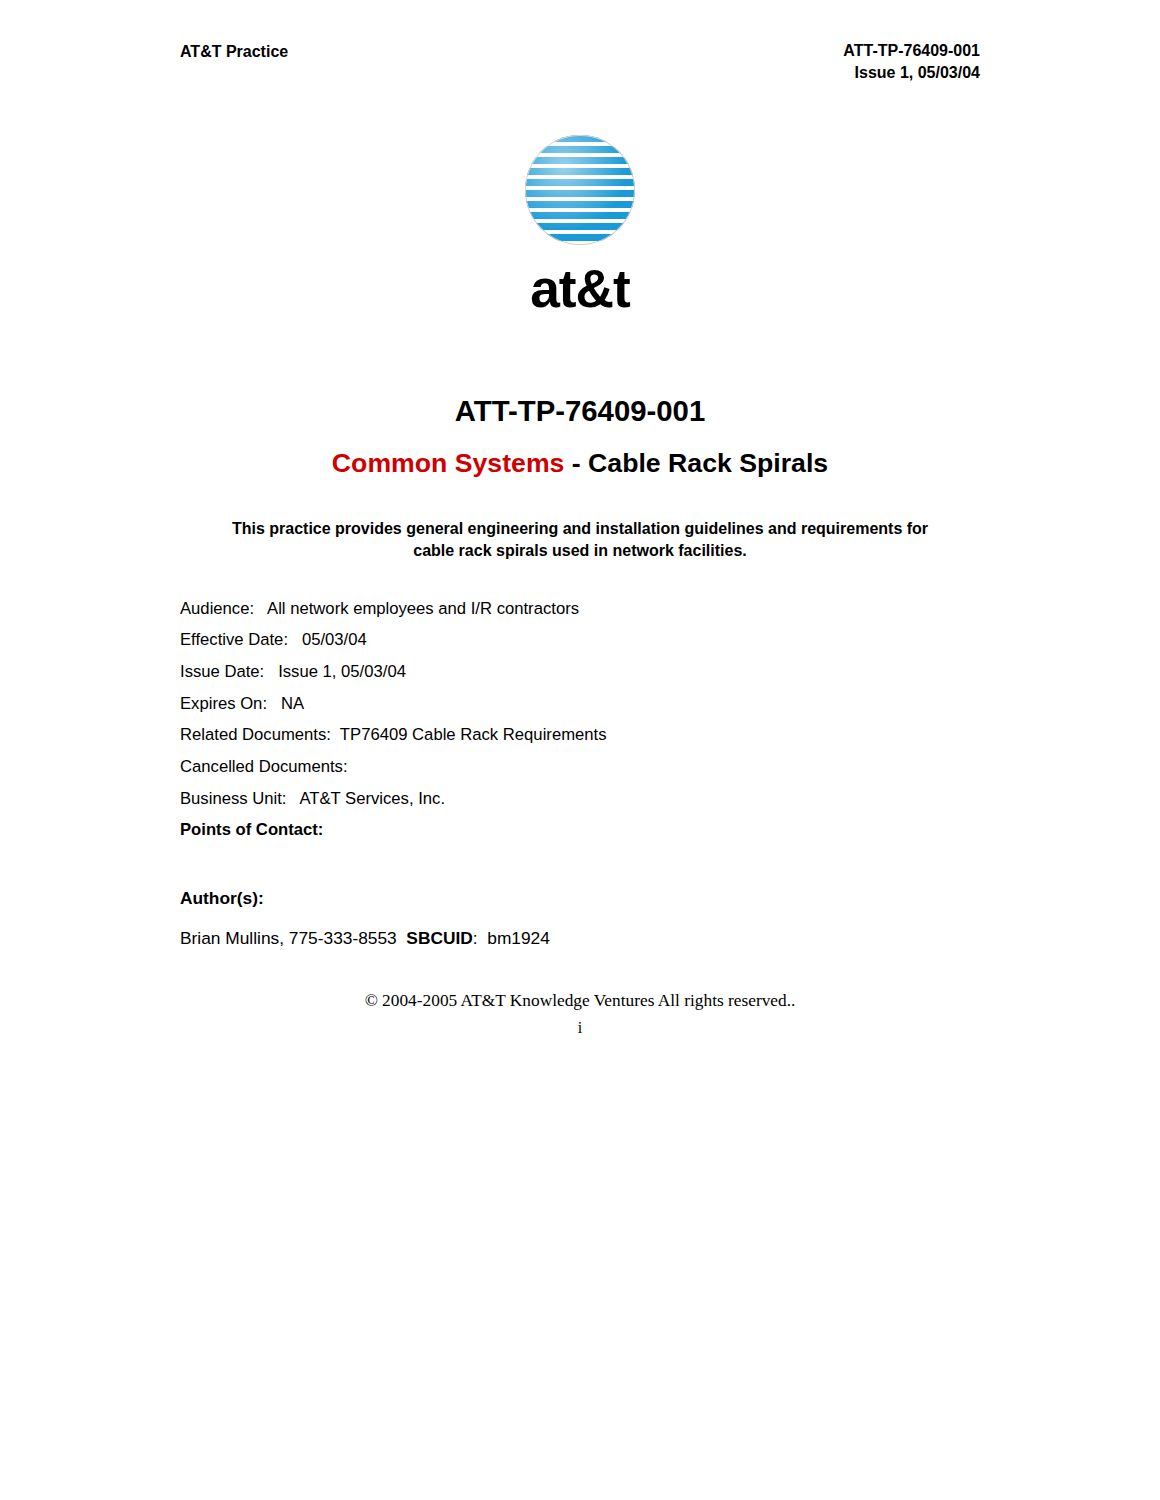AT&T Practice
ATT-TP-76409-001
Issue 1, 05/03/04
at&t
ATT-TP-76409-001
Common Systems - Cable Rack Spirals
This practice provides general engineering and installation guidelines and requirements for cable rack spirals used in network facilities.
Audience: All network employees and I/R contractors
Effective Date: 05/03/04
Issue Date: Issue 1, 05/03/04
Expires On: NA
Related Documents: TP76409 Cable Rack Requirements
Cancelled Documents:
Business Unit: AT&T Services, Inc.
Points of Contact:
Author(s):
Brian Mullins, 775-333-8553 SBCUID: bm1924
© 2004-2005 AT&T Knowledge Ventures All rights reserved..
i